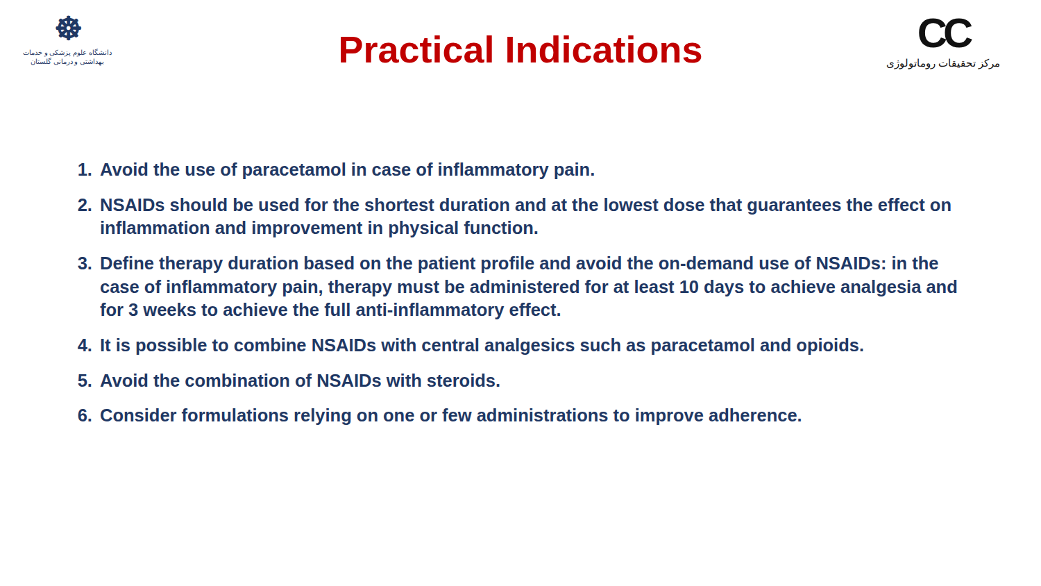☸
دانشگاه علوم پزشکی و خدمات
بهداشتی و درمانی گلستان
CC
مرکز تحقیقات روماتولوژی
Practical Indications
Avoid the use of paracetamol in case of inflammatory pain.
NSAIDs should be used for the shortest duration and at the lowest dose that guarantees the effect on inflammation and improvement in physical function.
Define therapy duration based on the patient profile and avoid the on-demand use of NSAIDs: in the case of inflammatory pain, therapy must be administered for at least 10 days to achieve analgesia and for 3 weeks to achieve the full anti-inflammatory effect.
It is possible to combine NSAIDs with central analgesics such as paracetamol and opioids.
Avoid the combination of NSAIDs with steroids.
Consider formulations relying on one or few administrations to improve adherence.